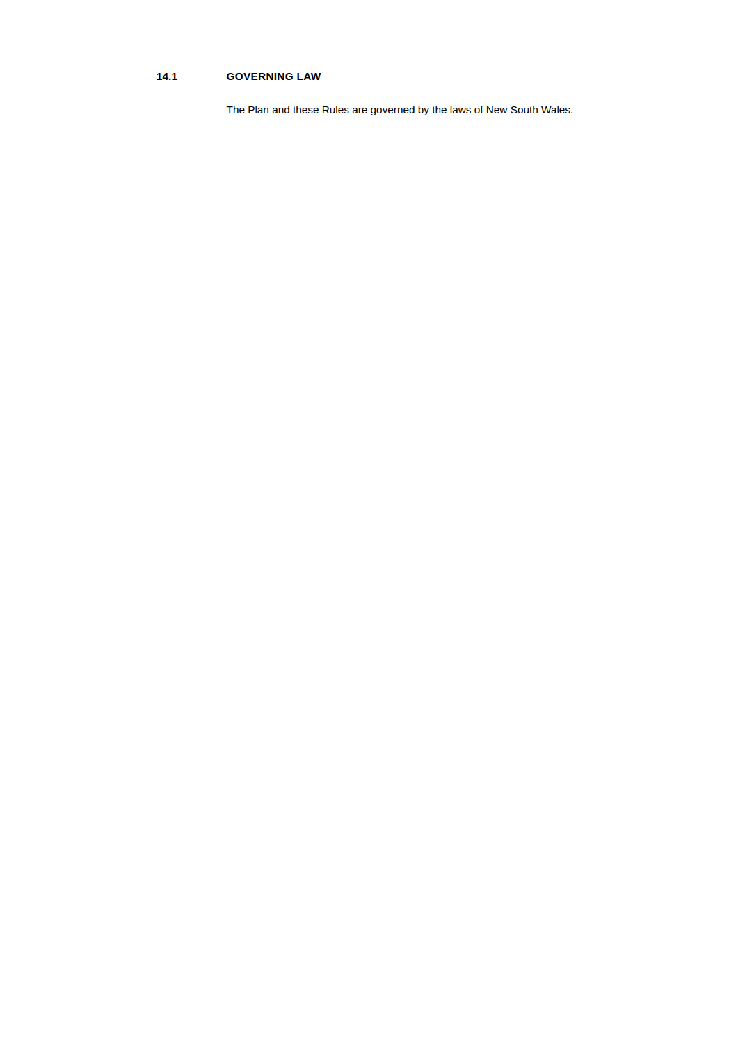14.1
GOVERNING LAW
The Plan and these Rules are governed by the laws of New South Wales.